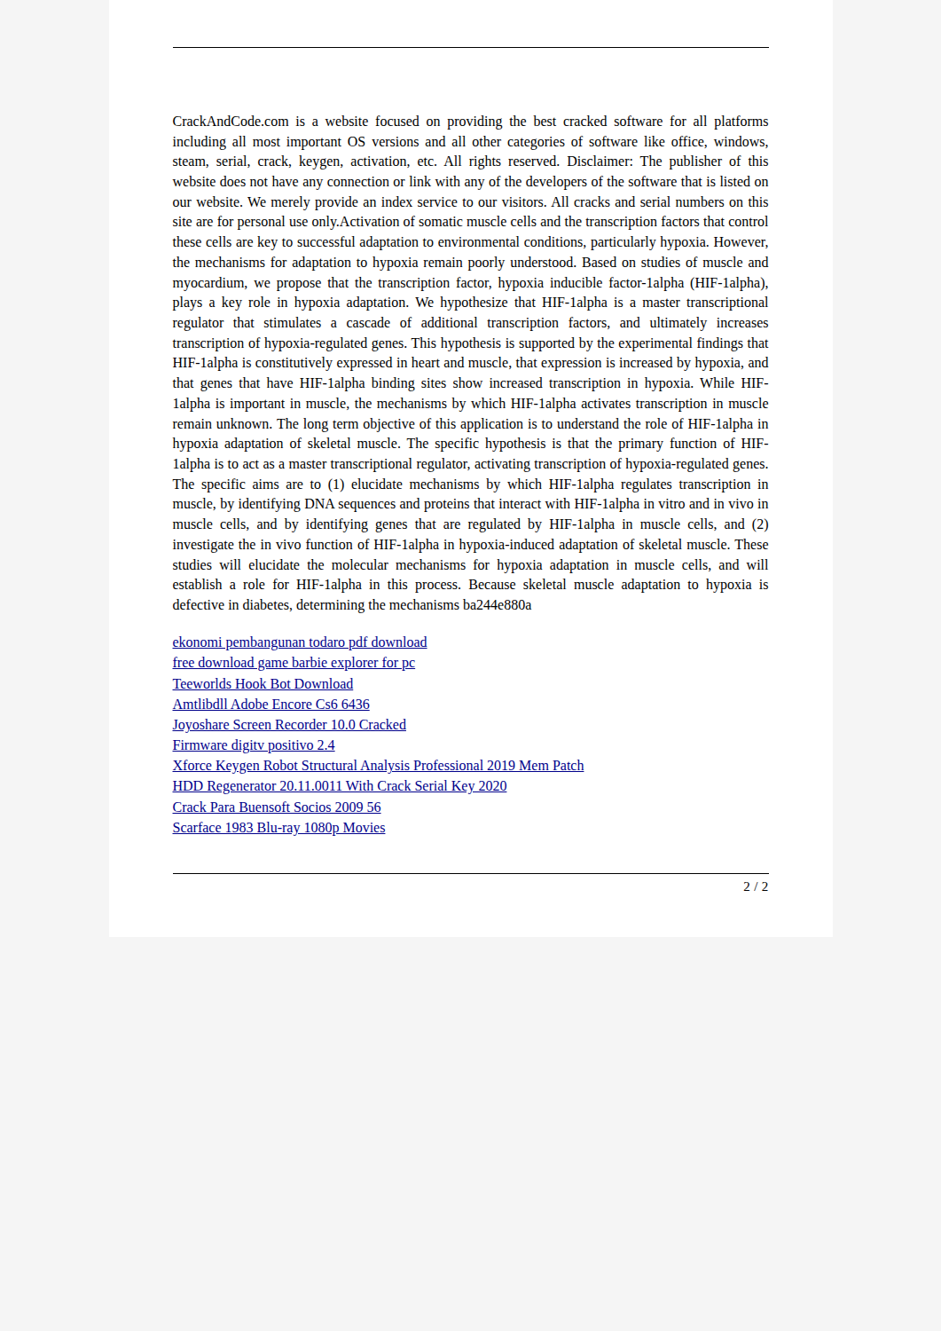CrackAndCode.com is a website focused on providing the best cracked software for all platforms including all most important OS versions and all other categories of software like office, windows, steam, serial, crack, keygen, activation, etc. All rights reserved. Disclaimer: The publisher of this website does not have any connection or link with any of the developers of the software that is listed on our website. We merely provide an index service to our visitors. All cracks and serial numbers on this site are for personal use only.Activation of somatic muscle cells and the transcription factors that control these cells are key to successful adaptation to environmental conditions, particularly hypoxia. However, the mechanisms for adaptation to hypoxia remain poorly understood. Based on studies of muscle and myocardium, we propose that the transcription factor, hypoxia inducible factor-1alpha (HIF-1alpha), plays a key role in hypoxia adaptation. We hypothesize that HIF-1alpha is a master transcriptional regulator that stimulates a cascade of additional transcription factors, and ultimately increases transcription of hypoxia-regulated genes. This hypothesis is supported by the experimental findings that HIF-1alpha is constitutively expressed in heart and muscle, that expression is increased by hypoxia, and that genes that have HIF-1alpha binding sites show increased transcription in hypoxia. While HIF-1alpha is important in muscle, the mechanisms by which HIF-1alpha activates transcription in muscle remain unknown. The long term objective of this application is to understand the role of HIF-1alpha in hypoxia adaptation of skeletal muscle. The specific hypothesis is that the primary function of HIF-1alpha is to act as a master transcriptional regulator, activating transcription of hypoxia-regulated genes. The specific aims are to (1) elucidate mechanisms by which HIF-1alpha regulates transcription in muscle, by identifying DNA sequences and proteins that interact with HIF-1alpha in vitro and in vivo in muscle cells, and by identifying genes that are regulated by HIF-1alpha in muscle cells, and (2) investigate the in vivo function of HIF-1alpha in hypoxia-induced adaptation of skeletal muscle. These studies will elucidate the molecular mechanisms for hypoxia adaptation in muscle cells, and will establish a role for HIF-1alpha in this process. Because skeletal muscle adaptation to hypoxia is defective in diabetes, determining the mechanisms ba244e880a
ekonomi pembangunan todaro pdf download
free download game barbie explorer for pc
Teeworlds Hook Bot Download
Amtlibdll Adobe Encore Cs6 6436
Joyoshare Screen Recorder 10.0 Cracked
Firmware digitv positivo 2.4
Xforce Keygen Robot Structural Analysis Professional 2019 Mem Patch
HDD Regenerator 20.11.0011 With Crack Serial Key 2020
Crack Para Buensoft Socios 2009 56
Scarface 1983 Blu-ray 1080p Movies
2 / 2